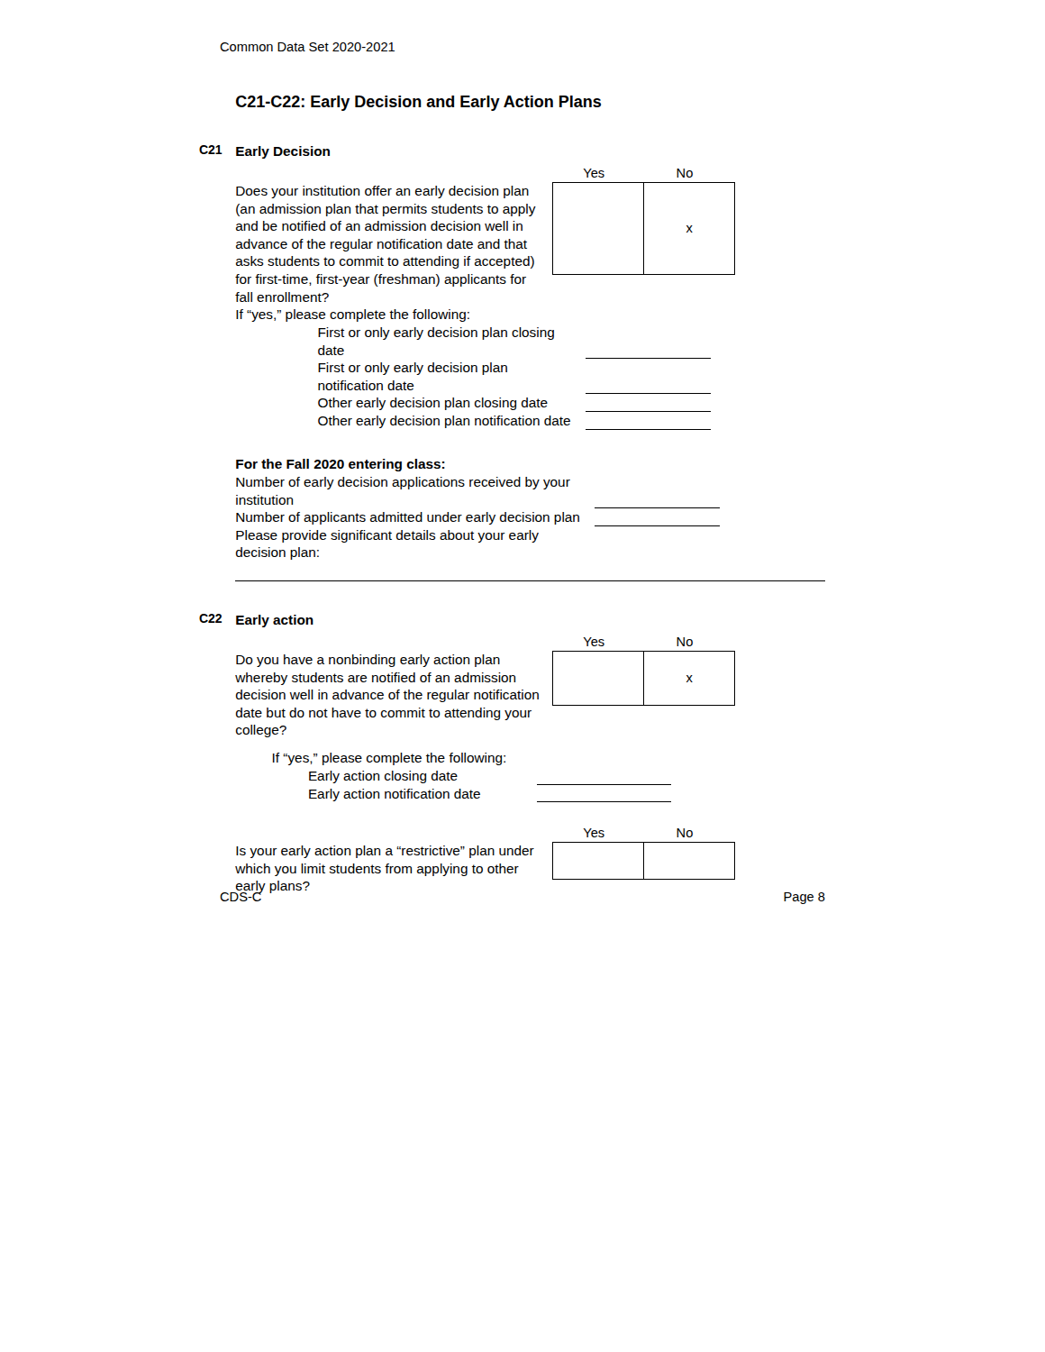Common Data Set 2020-2021
C21-C22: Early Decision and Early Action Plans
C21
Early Decision
Yes No
Does your institution offer an early decision plan (an admission plan that permits students to apply and be notified of an admission decision well in advance of the regular notification date and that asks students to commit to attending if accepted) for first-time, first-year (freshman) applicants for fall enrollment?
If “yes,” please complete the following:
x
First or only early decision plan closing date
First or only early decision plan notification date
Other early decision plan closing date
Other early decision plan notification date
For the Fall 2020 entering class:
Number of early decision applications received by your institution
Number of applicants admitted under early decision plan
Please provide significant details about your early decision plan:
C22
Early action
Yes No
Do you have a nonbinding early action plan whereby students are notified of an admission decision well in advance of the regular notification date but do not have to commit to attending your college?
x
If “yes,” please complete the following:
Early action closing date
Early action notification date
Yes No
Is your early action plan a “restrictive” plan under which you limit students from applying to other early plans?
CDS-C
Page 8